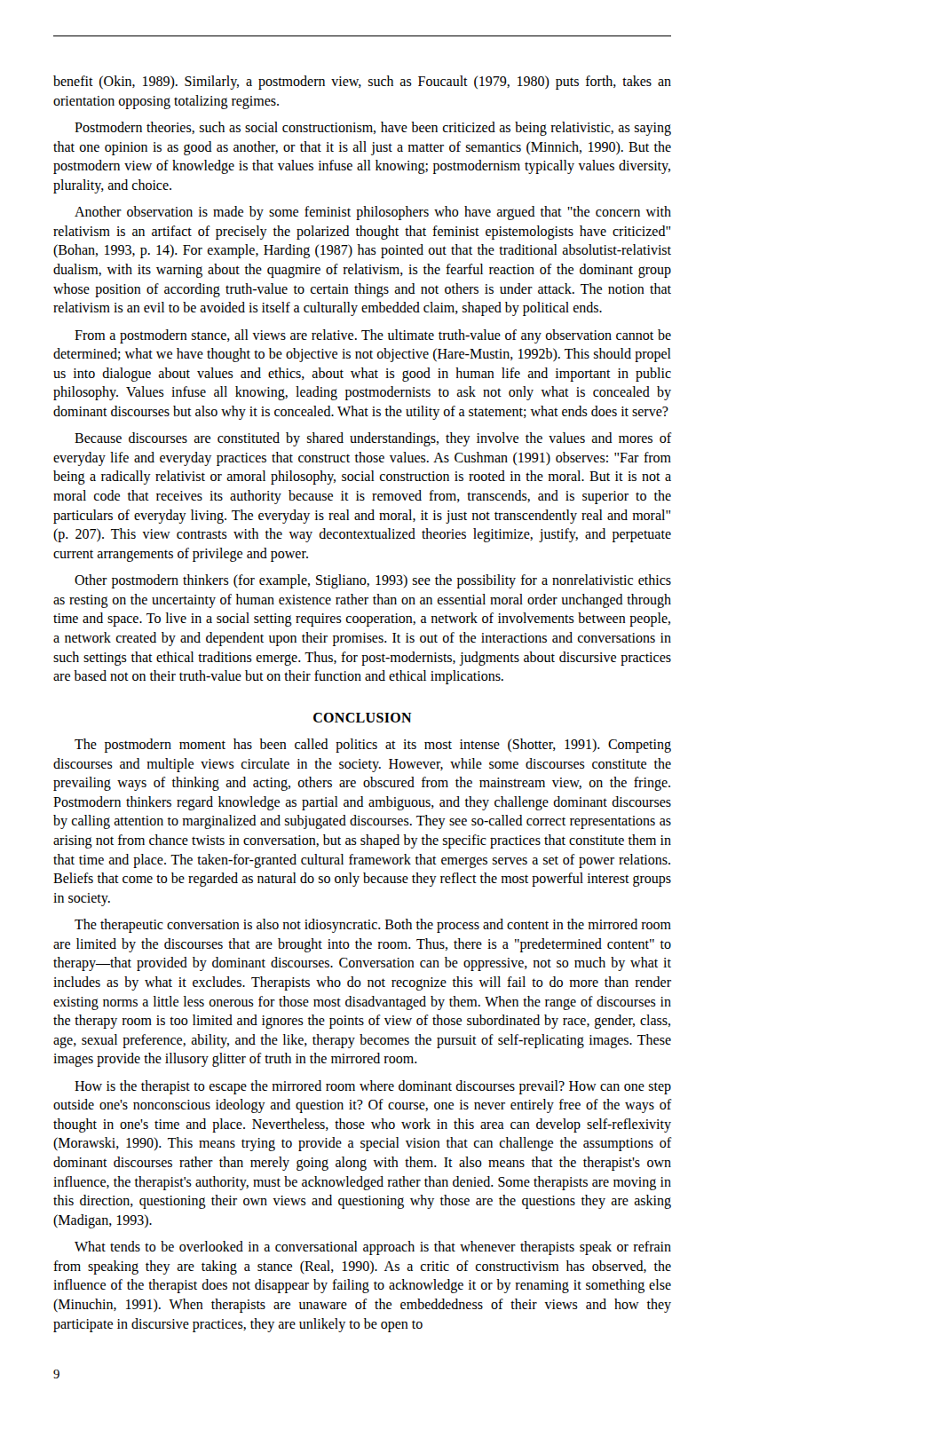benefit (Okin, 1989). Similarly, a postmodern view, such as Foucault (1979, 1980) puts forth, takes an orientation opposing totalizing regimes.
Postmodern theories, such as social constructionism, have been criticized as being relativistic, as saying that one opinion is as good as another, or that it is all just a matter of semantics (Minnich, 1990). But the postmodern view of knowledge is that values infuse all knowing; postmodernism typically values diversity, plurality, and choice.
Another observation is made by some feminist philosophers who have argued that "the concern with relativism is an artifact of precisely the polarized thought that feminist epistemologists have criticized" (Bohan, 1993, p. 14). For example, Harding (1987) has pointed out that the traditional absolutist-relativist dualism, with its warning about the quagmire of relativism, is the fearful reaction of the dominant group whose position of according truth-value to certain things and not others is under attack. The notion that relativism is an evil to be avoided is itself a culturally embedded claim, shaped by political ends.
From a postmodern stance, all views are relative. The ultimate truth-value of any observation cannot be determined; what we have thought to be objective is not objective (Hare-Mustin, 1992b). This should propel us into dialogue about values and ethics, about what is good in human life and important in public philosophy. Values infuse all knowing, leading postmodernists to ask not only what is concealed by dominant discourses but also why it is concealed. What is the utility of a statement; what ends does it serve?
Because discourses are constituted by shared understandings, they involve the values and mores of everyday life and everyday practices that construct those values. As Cushman (1991) observes: "Far from being a radically relativist or amoral philosophy, social construction is rooted in the moral. But it is not a moral code that receives its authority because it is removed from, transcends, and is superior to the particulars of everyday living. The everyday is real and moral, it is just not transcendently real and moral" (p. 207). This view contrasts with the way decontextualized theories legitimize, justify, and perpetuate current arrangements of privilege and power.
Other postmodern thinkers (for example, Stigliano, 1993) see the possibility for a nonrelativistic ethics as resting on the uncertainty of human existence rather than on an essential moral order unchanged through time and space. To live in a social setting requires cooperation, a network of involvements between people, a network created by and dependent upon their promises. It is out of the interactions and conversations in such settings that ethical traditions emerge. Thus, for post-modernists, judgments about discursive practices are based not on their truth-value but on their function and ethical implications.
CONCLUSION
The postmodern moment has been called politics at its most intense (Shotter, 1991). Competing discourses and multiple views circulate in the society. However, while some discourses constitute the prevailing ways of thinking and acting, others are obscured from the mainstream view, on the fringe. Postmodern thinkers regard knowledge as partial and ambiguous, and they challenge dominant discourses by calling attention to marginalized and subjugated discourses. They see so-called correct representations as arising not from chance twists in conversation, but as shaped by the specific practices that constitute them in that time and place. The taken-for-granted cultural framework that emerges serves a set of power relations. Beliefs that come to be regarded as natural do so only because they reflect the most powerful interest groups in society.
The therapeutic conversation is also not idiosyncratic. Both the process and content in the mirrored room are limited by the discourses that are brought into the room. Thus, there is a "predetermined content" to therapy—that provided by dominant discourses. Conversation can be oppressive, not so much by what it includes as by what it excludes. Therapists who do not recognize this will fail to do more than render existing norms a little less onerous for those most disadvantaged by them. When the range of discourses in the therapy room is too limited and ignores the points of view of those subordinated by race, gender, class, age, sexual preference, ability, and the like, therapy becomes the pursuit of self-replicating images. These images provide the illusory glitter of truth in the mirrored room.
How is the therapist to escape the mirrored room where dominant discourses prevail? How can one step outside one's nonconscious ideology and question it? Of course, one is never entirely free of the ways of thought in one's time and place. Nevertheless, those who work in this area can develop self-reflexivity (Morawski, 1990). This means trying to provide a special vision that can challenge the assumptions of dominant discourses rather than merely going along with them. It also means that the therapist's own influence, the therapist's authority, must be acknowledged rather than denied. Some therapists are moving in this direction, questioning their own views and questioning why those are the questions they are asking (Madigan, 1993).
What tends to be overlooked in a conversational approach is that whenever therapists speak or refrain from speaking they are taking a stance (Real, 1990). As a critic of constructivism has observed, the influence of the therapist does not disappear by failing to acknowledge it or by renaming it something else (Minuchin, 1991). When therapists are unaware of the embeddedness of their views and how they participate in discursive practices, they are unlikely to be open to
9